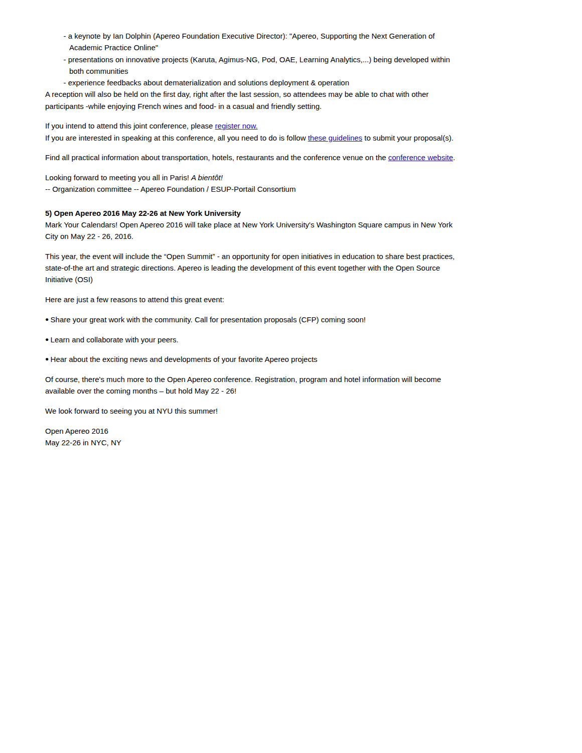- a keynote by Ian Dolphin (Apereo Foundation Executive Director): "Apereo, Supporting the Next Generation of Academic Practice Online"
- presentations on innovative projects (Karuta, Agimus-NG, Pod, OAE, Learning Analytics,...) being developed within both communities
- experience feedbacks about dematerialization and solutions deployment & operation
A reception will also be held on the first day, right after the last session, so attendees may be able to chat with other participants -while enjoying French wines and food- in a casual and friendly setting.
If you intend to attend this joint conference, please register now.
If you are interested in speaking at this conference, all you need to do is follow these guidelines to submit your proposal(s).
Find all practical information about transportation, hotels, restaurants and the conference venue on the conference website.
Looking forward to meeting you all in Paris! A bientôt!
-- Organization committee -- Apereo Foundation / ESUP-Portail Consortium
5) Open Apereo 2016 May 22-26 at New York University
Mark Your Calendars! Open Apereo 2016 will take place at New York University's Washington Square campus in New York City on May 22 - 26, 2016.
This year, the event will include the “Open Summit” - an opportunity for open initiatives in education to share best practices, state-of-the art and strategic directions. Apereo is leading the development of this event together with the Open Source Initiative (OSI)
Here are just a few reasons to attend this great event:
Share your great work with the community. Call for presentation proposals (CFP) coming soon!
Learn and collaborate with your peers.
Hear about the exciting news and developments of your favorite Apereo projects
Of course, there's much more to the Open Apereo conference. Registration, program and hotel information will become available over the coming months – but hold May 22 - 26!
We look forward to seeing you at NYU this summer!
Open Apereo 2016
May 22-26 in NYC, NY